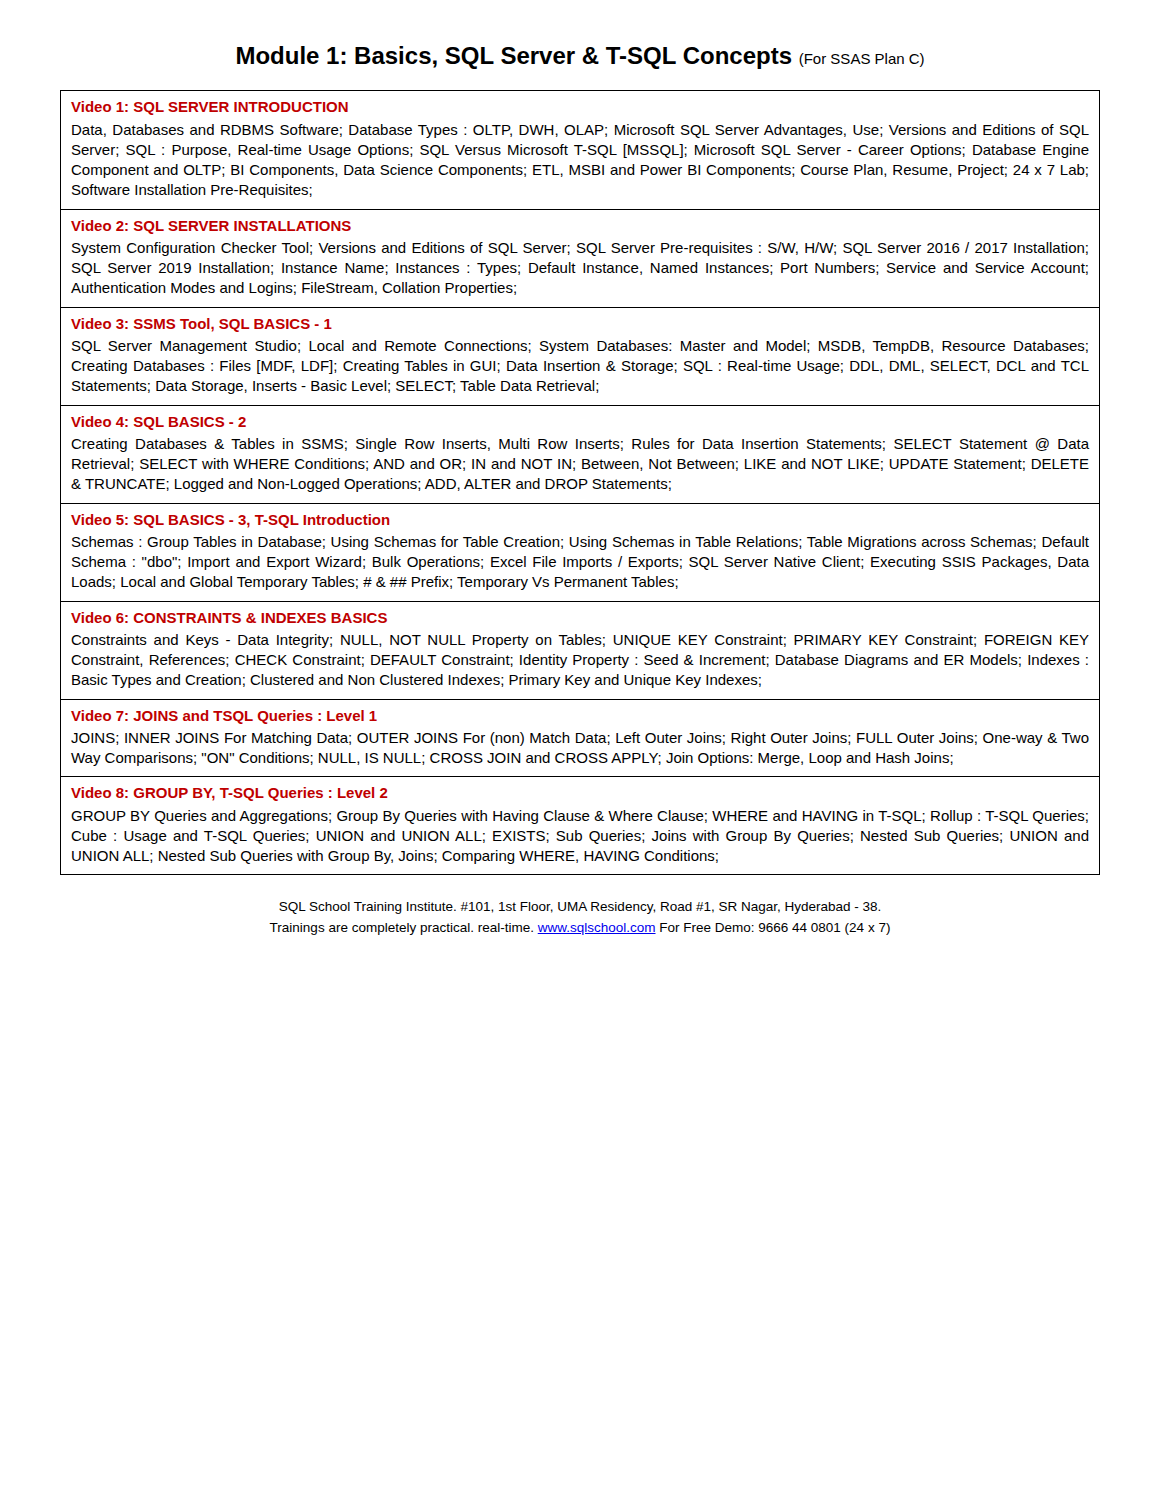Module 1: Basics, SQL Server & T-SQL Concepts (For SSAS Plan C)
| Video 1: SQL SERVER INTRODUCTION Data, Databases and RDBMS Software; Database Types : OLTP, DWH, OLAP; Microsoft SQL Server Advantages, Use; Versions and Editions of SQL Server; SQL : Purpose, Real-time Usage Options; SQL Versus Microsoft T-SQL [MSSQL]; Microsoft SQL Server - Career Options; Database Engine Component and OLTP; BI Components, Data Science Components; ETL, MSBI and Power BI Components; Course Plan, Resume, Project; 24 x 7 Lab; Software Installation Pre-Requisites; |
| Video 2: SQL SERVER INSTALLATIONS System Configuration Checker Tool; Versions and Editions of SQL Server; SQL Server Pre-requisites : S/W, H/W; SQL Server 2016 / 2017 Installation; SQL Server 2019 Installation; Instance Name; Instances : Types; Default Instance, Named Instances; Port Numbers; Service and Service Account; Authentication Modes and Logins; FileStream, Collation Properties; |
| Video 3: SSMS Tool, SQL BASICS - 1 SQL Server Management Studio; Local and Remote Connections; System Databases: Master and Model; MSDB, TempDB, Resource Databases; Creating Databases : Files [MDF, LDF]; Creating Tables in GUI; Data Insertion & Storage; SQL : Real-time Usage; DDL, DML, SELECT, DCL and TCL Statements; Data Storage, Inserts - Basic Level; SELECT; Table Data Retrieval; |
| Video 4: SQL BASICS - 2 Creating Databases & Tables in SSMS; Single Row Inserts, Multi Row Inserts; Rules for Data Insertion Statements; SELECT Statement @ Data Retrieval; SELECT with WHERE Conditions; AND and OR; IN and NOT IN; Between, Not Between; LIKE and NOT LIKE; UPDATE Statement; DELETE & TRUNCATE; Logged and Non-Logged Operations; ADD, ALTER and DROP Statements; |
| Video 5: SQL BASICS - 3, T-SQL Introduction Schemas : Group Tables in Database; Using Schemas for Table Creation; Using Schemas in Table Relations; Table Migrations across Schemas; Default Schema : "dbo"; Import and Export Wizard; Bulk Operations; Excel File Imports / Exports; SQL Server Native Client; Executing SSIS Packages, Data Loads; Local and Global Temporary Tables; # & ## Prefix; Temporary Vs Permanent Tables; |
| Video 6: CONSTRAINTS & INDEXES BASICS Constraints and Keys - Data Integrity; NULL, NOT NULL Property on Tables; UNIQUE KEY Constraint; PRIMARY KEY Constraint; FOREIGN KEY Constraint, References; CHECK Constraint; DEFAULT Constraint; Identity Property : Seed & Increment; Database Diagrams and ER Models; Indexes : Basic Types and Creation; Clustered and Non Clustered Indexes; Primary Key and Unique Key Indexes; |
| Video 7: JOINS and TSQL Queries : Level 1 JOINS; INNER JOINS For Matching Data; OUTER JOINS For (non) Match Data; Left Outer Joins; Right Outer Joins; FULL Outer Joins; One-way & Two Way Comparisons; "ON" Conditions; NULL, IS NULL; CROSS JOIN and CROSS APPLY; Join Options: Merge, Loop and Hash Joins; |
| Video 8: GROUP BY, T-SQL Queries : Level 2 GROUP BY Queries and Aggregations; Group By Queries with Having Clause & Where Clause; WHERE and HAVING in T-SQL; Rollup : T-SQL Queries; Cube : Usage and T-SQL Queries; UNION and UNION ALL; EXISTS; Sub Queries; Joins with Group By Queries; Nested Sub Queries; UNION and UNION ALL; Nested Sub Queries with Group By, Joins; Comparing WHERE, HAVING Conditions; |
SQL School Training Institute. #101, 1st Floor, UMA Residency, Road #1, SR Nagar, Hyderabad - 38.
Trainings are completely practical. real-time. www.sqlschool.com For Free Demo: 9666 44 0801 (24 x 7)